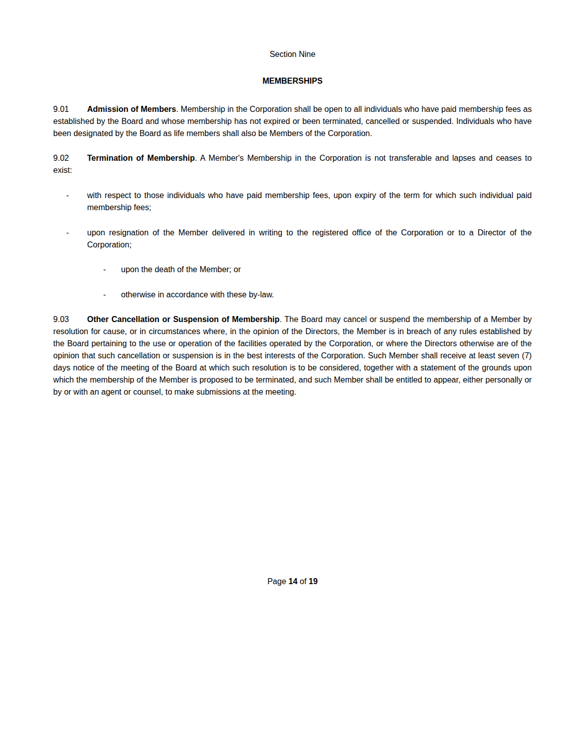Section Nine
MEMBERSHIPS
9.01 Admission of Members. Membership in the Corporation shall be open to all individuals who have paid membership fees as established by the Board and whose membership has not expired or been terminated, cancelled or suspended. Individuals who have been designated by the Board as life members shall also be Members of the Corporation.
9.02 Termination of Membership. A Member's Membership in the Corporation is not transferable and lapses and ceases to exist:
with respect to those individuals who have paid membership fees, upon expiry of the term for which such individual paid membership fees;
upon resignation of the Member delivered in writing to the registered office of the Corporation or to a Director of the Corporation;
upon the death of the Member; or
otherwise in accordance with these by-law.
9.03 Other Cancellation or Suspension of Membership. The Board may cancel or suspend the membership of a Member by resolution for cause, or in circumstances where, in the opinion of the Directors, the Member is in breach of any rules established by the Board pertaining to the use or operation of the facilities operated by the Corporation, or where the Directors otherwise are of the opinion that such cancellation or suspension is in the best interests of the Corporation. Such Member shall receive at least seven (7) days notice of the meeting of the Board at which such resolution is to be considered, together with a statement of the grounds upon which the membership of the Member is proposed to be terminated, and such Member shall be entitled to appear, either personally or by or with an agent or counsel, to make submissions at the meeting.
Page 14 of 19